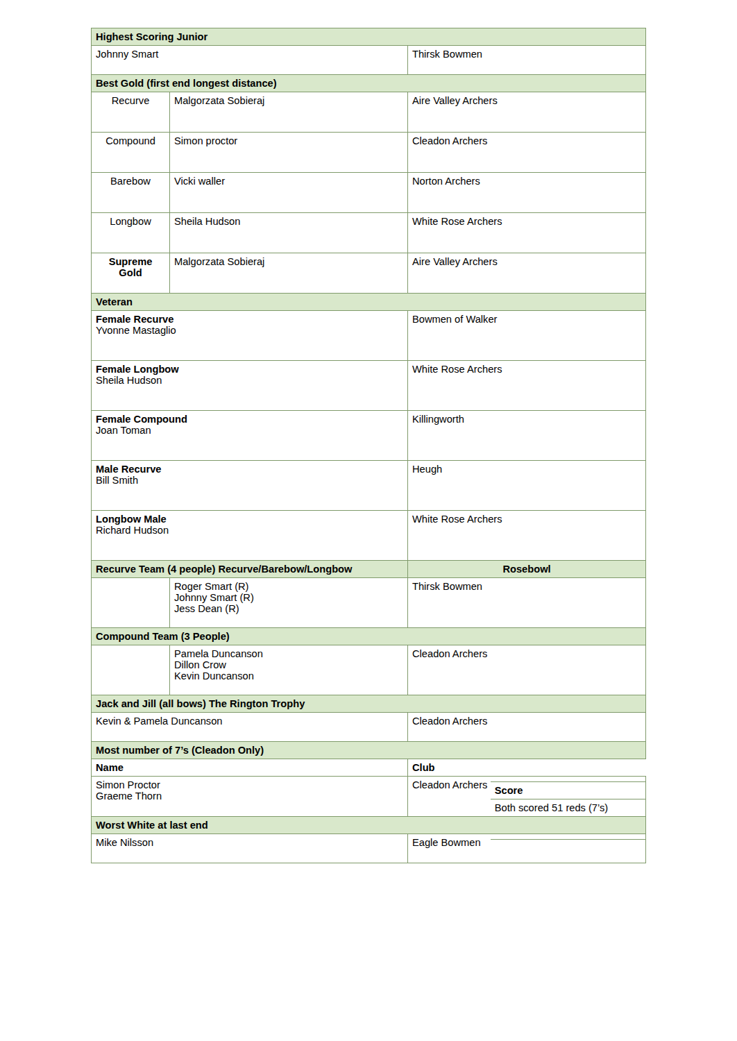| Highest Scoring Junior |
| Johnny Smart | Thirsk Bowmen |
| Best Gold (first end longest distance) |
| Recurve | Malgorzata Sobieraj | Aire Valley Archers |
| Compound | Simon proctor | Cleadon Archers |
| Barebow | Vicki waller | Norton Archers |
| Longbow | Sheila Hudson | White Rose Archers |
| Supreme Gold | Malgorzata Sobieraj | Aire Valley Archers |
| Veteran |
| Female Recurve Yvonne Mastaglio | Bowmen of Walker |
| Female Longbow Sheila Hudson | White Rose Archers |
| Female Compound Joan Toman | Killingworth |
| Male Recurve Bill Smith | Heugh |
| Longbow Male Richard Hudson | White Rose Archers |
| Recurve Team (4 people) Recurve/Barebow/Longbow | Rosebowl |
| | Roger Smart (R) Johnny Smart (R) Jess Dean (R) | Thirsk Bowmen |
| Compound Team (3 People) |
| | Pamela Duncanson Dillon Crow Kevin Duncanson | Cleadon Archers |
| Jack and Jill (all bows) The Rington Trophy |
| Kevin & Pamela Duncanson | Cleadon Archers |
| Most number of 7’s (Cleadon Only) |
| Name | Club |
| Simon Proctor Graeme Thorn | Cleadon Archers |
| Worst White at last end |
| Mike Nilsson | Eagle Bowmen |
| | Score |
| | Both scored 51 reds (7’s) |